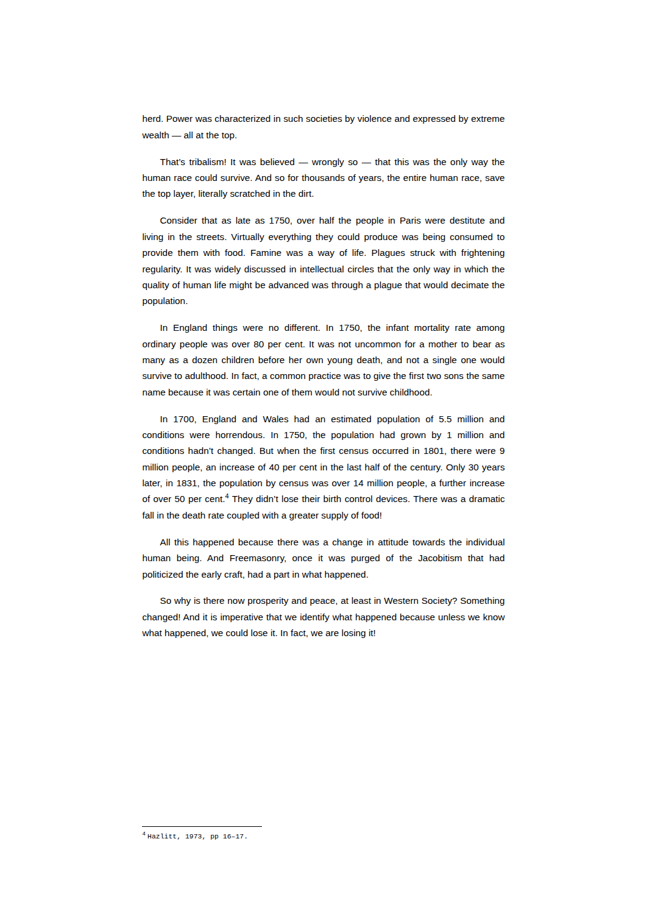herd. Power was characterized in such societies by violence and expressed by extreme wealth — all at the top.
That’s tribalism! It was believed — wrongly so — that this was the only way the human race could survive. And so for thousands of years, the entire human race, save the top layer, literally scratched in the dirt.
Consider that as late as 1750, over half the people in Paris were destitute and living in the streets. Virtually everything they could produce was being consumed to provide them with food. Famine was a way of life. Plagues struck with frightening regularity. It was widely discussed in intellectual circles that the only way in which the quality of human life might be advanced was through a plague that would decimate the population.
In England things were no different. In 1750, the infant mortality rate among ordinary people was over 80 per cent. It was not uncommon for a mother to bear as many as a dozen children before her own young death, and not a single one would survive to adulthood. In fact, a common practice was to give the first two sons the same name because it was certain one of them would not survive childhood.
In 1700, England and Wales had an estimated population of 5.5 million and conditions were horrendous. In 1750, the population had grown by 1 million and conditions hadn’t changed. But when the first census occurred in 1801, there were 9 million people, an increase of 40 per cent in the last half of the century. Only 30 years later, in 1831, the population by census was over 14 million people, a further increase of over 50 per cent.4 They didn’t lose their birth control devices. There was a dramatic fall in the death rate coupled with a greater supply of food!
All this happened because there was a change in attitude towards the individual human being. And Freemasonry, once it was purged of the Jacobitism that had politicized the early craft, had a part in what happened.
So why is there now prosperity and peace, at least in Western Society? Something changed! And it is imperative that we identify what happened because unless we know what happened, we could lose it. In fact, we are losing it!
4Hazlitt, 1973, pp 16–17.